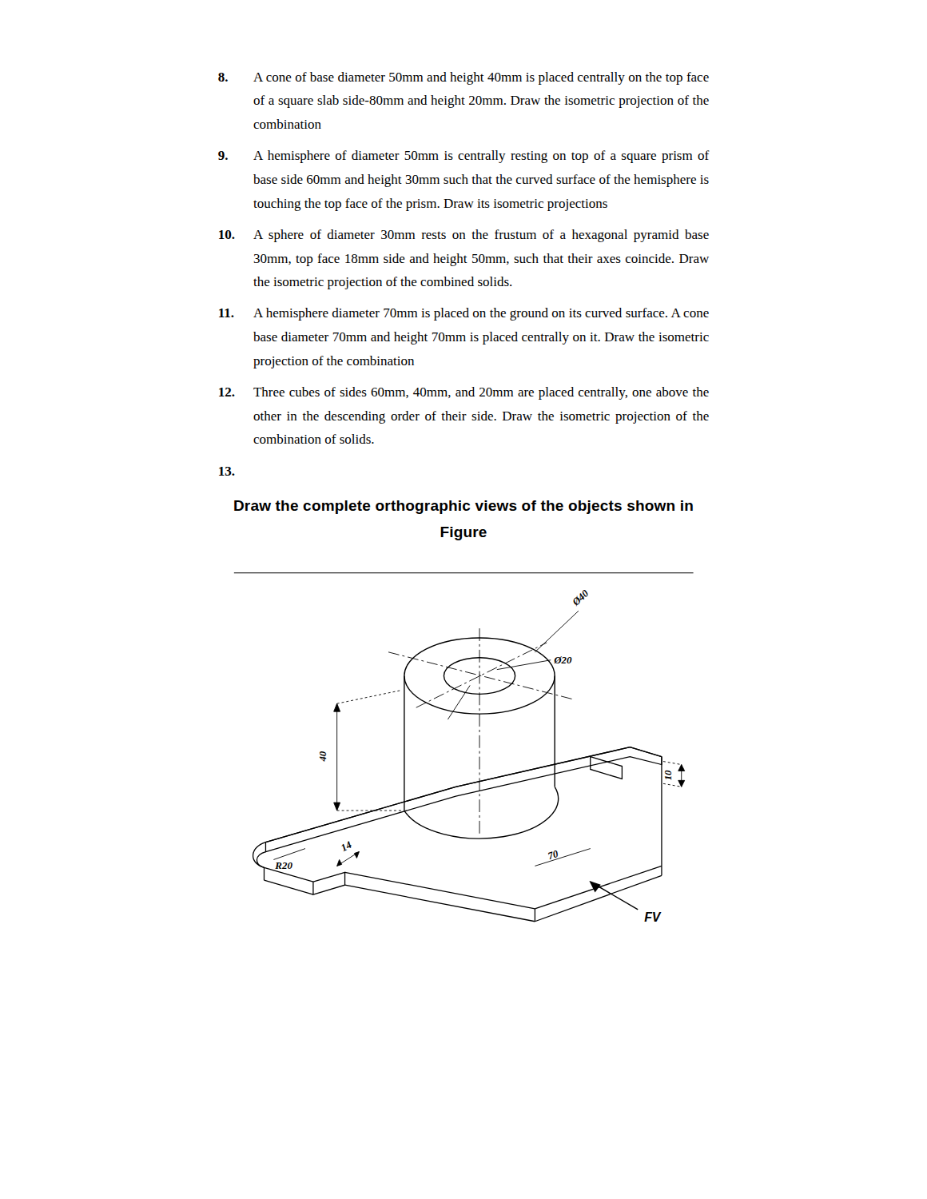8. A cone of base diameter 50mm and height 40mm is placed centrally on the top face of a square slab side-80mm and height 20mm. Draw the isometric projection of the combination
9. A hemisphere of diameter 50mm is centrally resting on top of a square prism of base side 60mm and height 30mm such that the curved surface of the hemisphere is touching the top face of the prism. Draw its isometric projections
10. A sphere of diameter 30mm rests on the frustum of a hexagonal pyramid base 30mm, top face 18mm side and height 50mm, such that their axes coincide. Draw the isometric projection of the combined solids.
11. A hemisphere diameter 70mm is placed on the ground on its curved surface. A cone base diameter 70mm and height 70mm is placed centrally on it. Draw the isometric projection of the combination
12. Three cubes of sides 60mm, 40mm, and 20mm are placed centrally, one above the other in the descending order of their side. Draw the isometric projection of the combination of solids.
13.
Draw the complete orthographic views of the objects shown in Figure
Ø40 Ø20 40 10 R20 14 70 FV